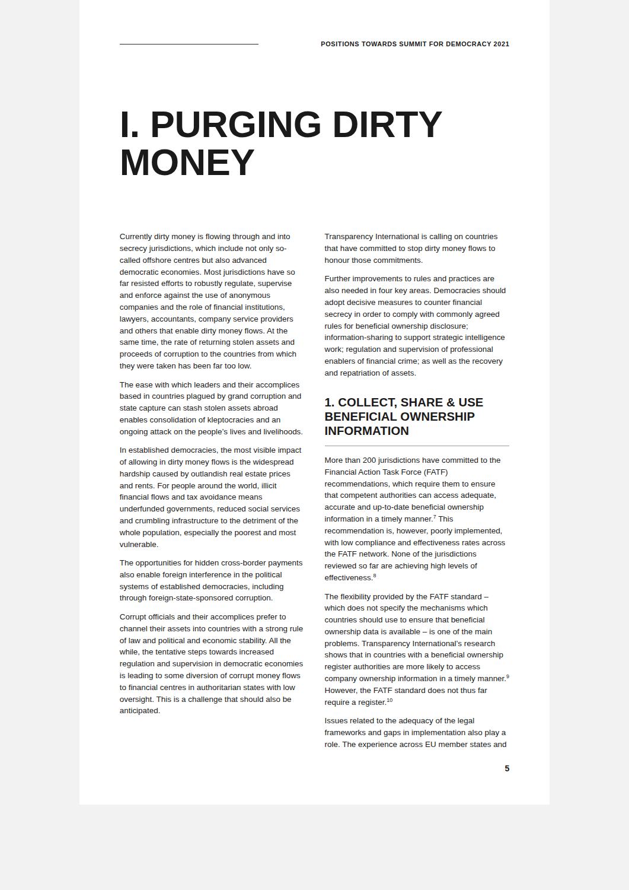Positions towards Summit for Democracy 2021
I. Purging dirty money
Currently dirty money is flowing through and into secrecy jurisdictions, which include not only so-called offshore centres but also advanced democratic economies. Most jurisdictions have so far resisted efforts to robustly regulate, supervise and enforce against the use of anonymous companies and the role of financial institutions, lawyers, accountants, company service providers and others that enable dirty money flows. At the same time, the rate of returning stolen assets and proceeds of corruption to the countries from which they were taken has been far too low.
The ease with which leaders and their accomplices based in countries plagued by grand corruption and state capture can stash stolen assets abroad enables consolidation of kleptocracies and an ongoing attack on the people’s lives and livelihoods.
In established democracies, the most visible impact of allowing in dirty money flows is the widespread hardship caused by outlandish real estate prices and rents. For people around the world, illicit financial flows and tax avoidance means underfunded governments, reduced social services and crumbling infrastructure to the detriment of the whole population, especially the poorest and most vulnerable.
The opportunities for hidden cross-border payments also enable foreign interference in the political systems of established democracies, including through foreign-state-sponsored corruption.
Corrupt officials and their accomplices prefer to channel their assets into countries with a strong rule of law and political and economic stability. All the while, the tentative steps towards increased regulation and supervision in democratic economies is leading to some diversion of corrupt money flows to financial centres in authoritarian states with low oversight. This is a challenge that should also be anticipated.
Transparency International is calling on countries that have committed to stop dirty money flows to honour those commitments.
Further improvements to rules and practices are also needed in four key areas. Democracies should adopt decisive measures to counter financial secrecy in order to comply with commonly agreed rules for beneficial ownership disclosure; information-sharing to support strategic intelligence work; regulation and supervision of professional enablers of financial crime; as well as the recovery and repatriation of assets.
1. Collect, share & use beneficial ownership information
More than 200 jurisdictions have committed to the Financial Action Task Force (FATF) recommendations, which require them to ensure that competent authorities can access adequate, accurate and up-to-date beneficial ownership information in a timely manner.7 This recommendation is, however, poorly implemented, with low compliance and effectiveness rates across the FATF network. None of the jurisdictions reviewed so far are achieving high levels of effectiveness.8
The flexibility provided by the FATF standard – which does not specify the mechanisms which countries should use to ensure that beneficial ownership data is available – is one of the main problems. Transparency International’s research shows that in countries with a beneficial ownership register authorities are more likely to access company ownership information in a timely manner.9 However, the FATF standard does not thus far require a register.10
Issues related to the adequacy of the legal frameworks and gaps in implementation also play a role. The experience across EU member states and
5